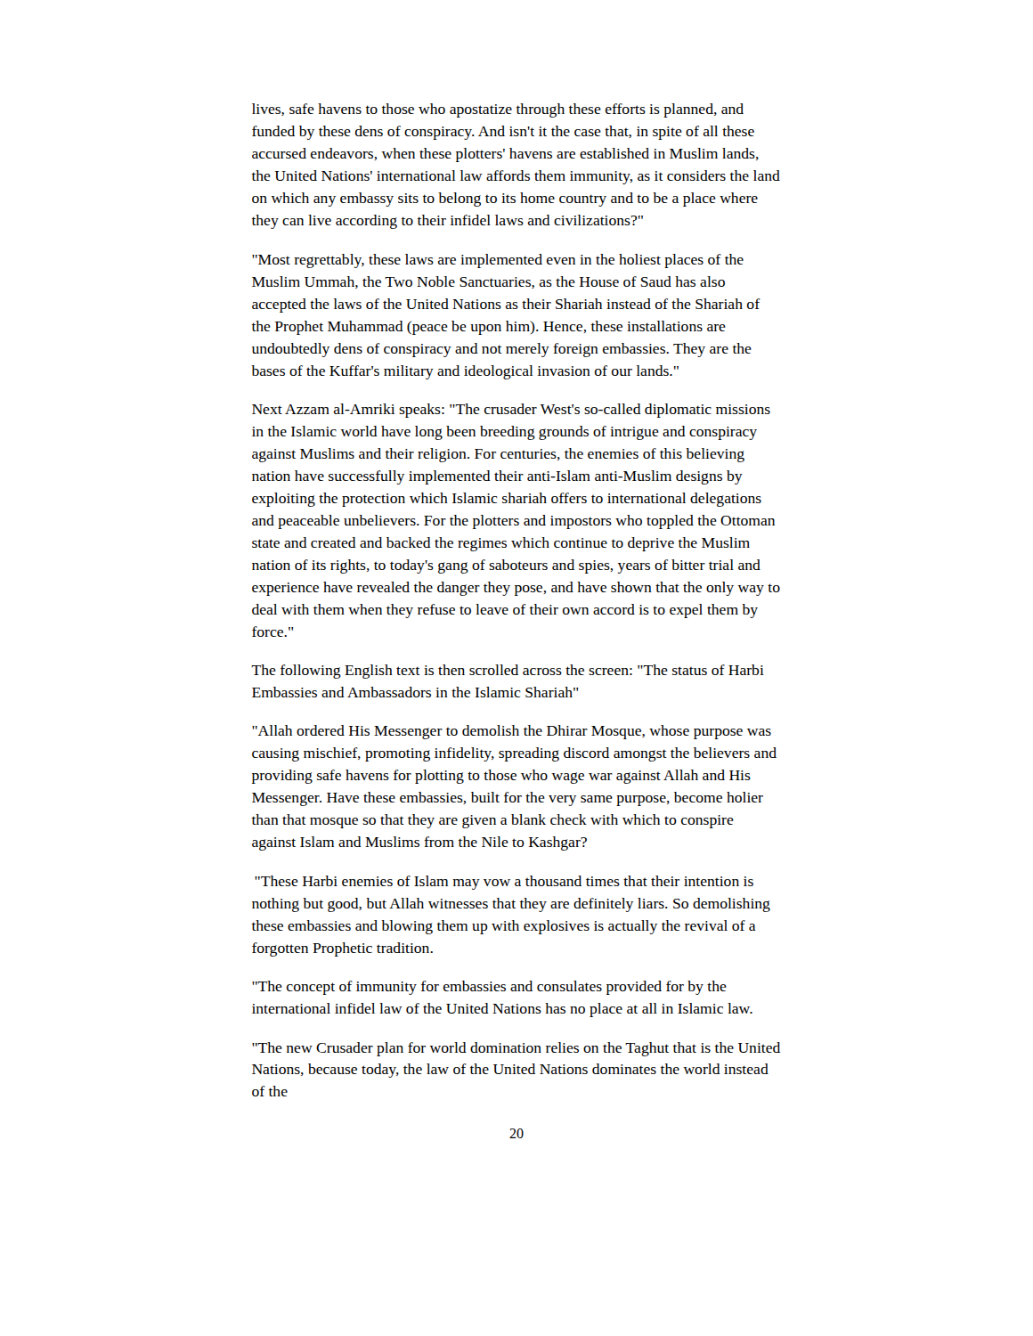lives, safe havens to those who apostatize through these efforts is planned, and funded by these dens of conspiracy. And isn't it the case that, in spite of all these accursed endeavors, when these plotters' havens are established in Muslim lands, the United Nations' international law affords them immunity, as it considers the land on which any embassy sits to belong to its home country and to be a place where they can live according to their infidel laws and civilizations?"
"Most regrettably, these laws are implemented even in the holiest places of the Muslim Ummah, the Two Noble Sanctuaries, as the House of Saud has also accepted the laws of the United Nations as their Shariah instead of the Shariah of the Prophet Muhammad (peace be upon him). Hence, these installations are undoubtedly dens of conspiracy and not merely foreign embassies. They are the bases of the Kuffar's military and ideological invasion of our lands."
Next Azzam al-Amriki speaks: "The crusader West's so-called diplomatic missions in the Islamic world have long been breeding grounds of intrigue and conspiracy against Muslims and their religion. For centuries, the enemies of this believing nation have successfully implemented their anti-Islam anti-Muslim designs by exploiting the protection which Islamic shariah offers to international delegations and peaceable unbelievers. For the plotters and impostors who toppled the Ottoman state and created and backed the regimes which continue to deprive the Muslim nation of its rights, to today's gang of saboteurs and spies, years of bitter trial and experience have revealed the danger they pose, and have shown that the only way to deal with them when they refuse to leave of their own accord is to expel them by force."
The following English text is then scrolled across the screen: "The status of Harbi Embassies and Ambassadors in the Islamic Shariah"
"Allah ordered His Messenger to demolish the Dhirar Mosque, whose purpose was causing mischief, promoting infidelity, spreading discord amongst the believers and providing safe havens for plotting to those who wage war against Allah and His Messenger. Have these embassies, built for the very same purpose, become holier than that mosque so that they are given a blank check with which to conspire against Islam and Muslims from the Nile to Kashgar?
"These Harbi enemies of Islam may vow a thousand times that their intention is nothing but good, but Allah witnesses that they are definitely liars. So demolishing these embassies and blowing them up with explosives is actually the revival of a forgotten Prophetic tradition.
"The concept of immunity for embassies and consulates provided for by the international infidel law of the United Nations has no place at all in Islamic law.
"The new Crusader plan for world domination relies on the Taghut that is the United Nations, because today, the law of the United Nations dominates the world instead of the
20